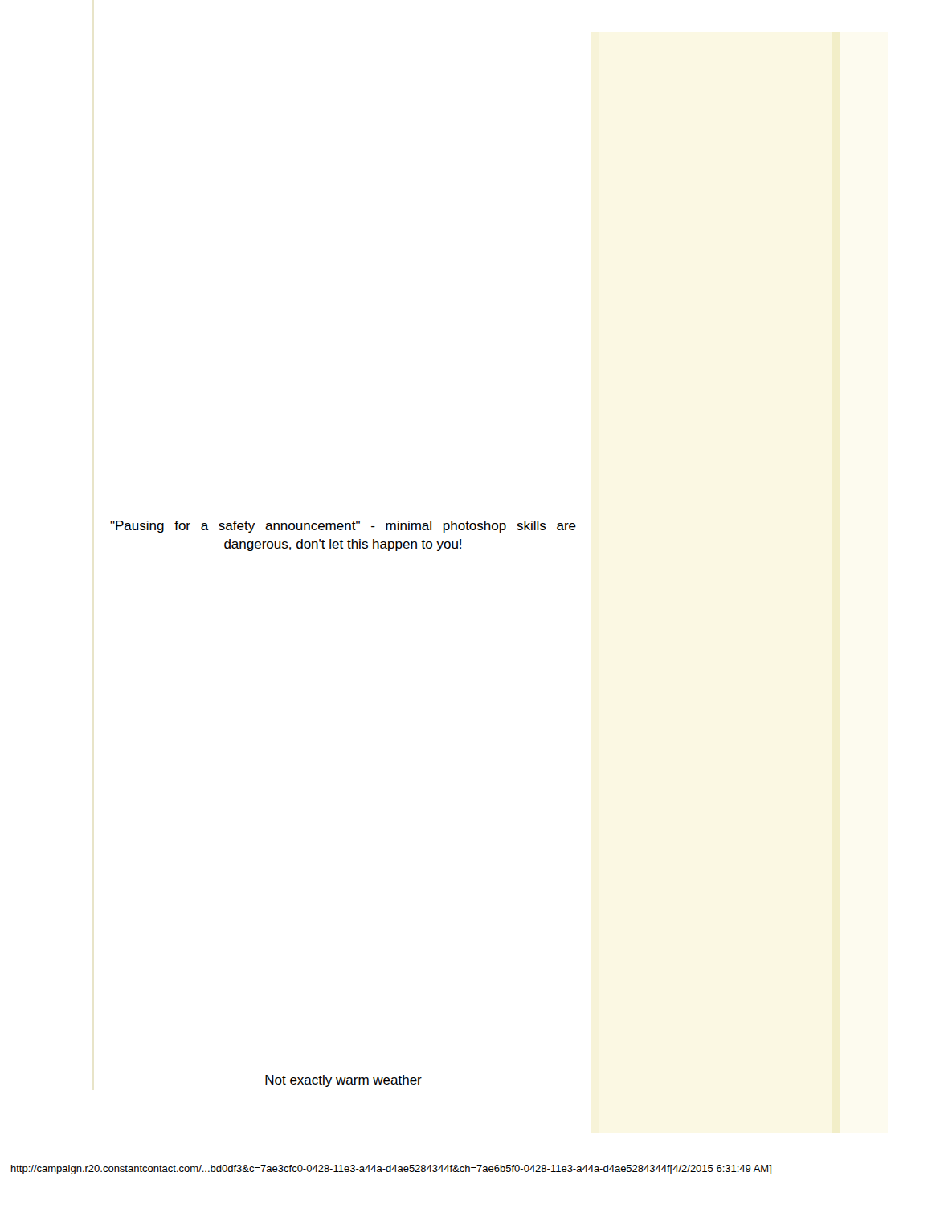"Pausing for a safety announcement" - minimal photoshop skills are dangerous, don't let this happen to you!
Not exactly warm weather
http://campaign.r20.constantcontact.com/...bd0df3&c=7ae3cfc0-0428-11e3-a44a-d4ae5284344f&ch=7ae6b5f0-0428-11e3-a44a-d4ae5284344f[4/2/2015 6:31:49 AM]